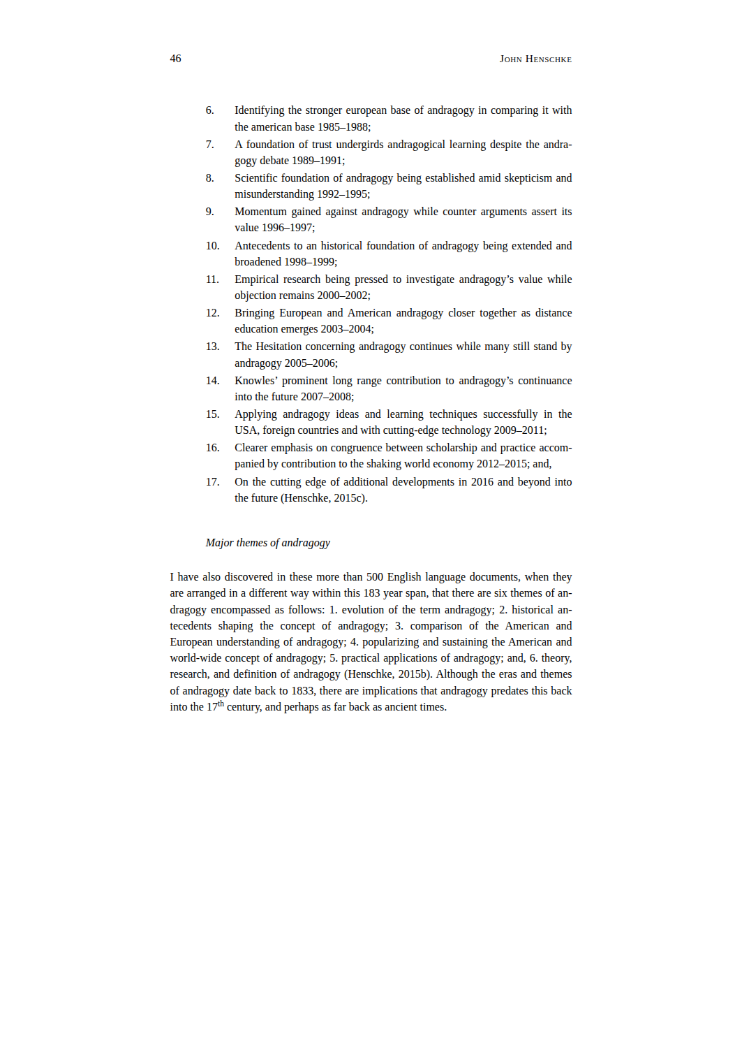46 John Henschke
6. Identifying the stronger european base of andragogy in comparing it with the american base 1985–1988;
7. A foundation of trust undergirds andragogical learning despite the andragogy debate 1989–1991;
8. Scientific foundation of andragogy being established amid skepticism and misunderstanding 1992–1995;
9. Momentum gained against andragogy while counter arguments assert its value 1996–1997;
10. Antecedents to an historical foundation of andragogy being extended and broadened 1998–1999;
11. Empirical research being pressed to investigate andragogy’s value while objection remains 2000–2002;
12. Bringing European and American andragogy closer together as distance education emerges 2003–2004;
13. The Hesitation concerning andragogy continues while many still stand by andragogy 2005–2006;
14. Knowles’ prominent long range contribution to andragogy’s continuance into the future 2007–2008;
15. Applying andragogy ideas and learning techniques successfully in the USA, foreign countries and with cutting-edge technology 2009–2011;
16. Clearer emphasis on congruence between scholarship and practice accompanied by contribution to the shaking world economy 2012–2015; and,
17. On the cutting edge of additional developments in 2016 and beyond into the future (Henschke, 2015c).
Major themes of andragogy
I have also discovered in these more than 500 English language documents, when they are arranged in a different way within this 183 year span, that there are six themes of andragogy encompassed as follows: 1. evolution of the term andragogy; 2. historical antecedents shaping the concept of andragogy; 3. comparison of the American and European understanding of andragogy; 4. popularizing and sustaining the American and world-wide concept of andragogy; 5. practical applications of andragogy; and, 6. theory, research, and definition of andragogy (Henschke, 2015b). Although the eras and themes of andragogy date back to 1833, there are implications that andragogy predates this back into the 17th century, and perhaps as far back as ancient times.